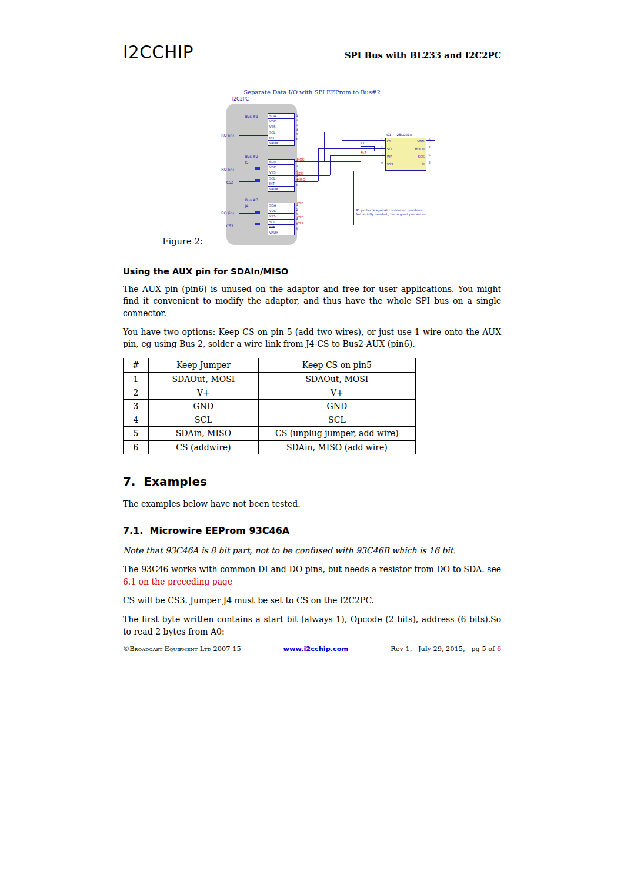I2CCHIP
SPI Bus with BL233 and I2C2PC
Separate Data I/O with SPI EEProm to Bus#2
Figure 2:
I2C2PC
Bus #1
SDA1
VDD2
VSS3
SCL4
INT5
VAUX6
IRQ (in)
Bus #2
SDA1
VDD2
VSS3
SCL4
INT5
VAUX6
J5
IRQ (in)
CS2
Bus #3
SDA1
VDD2
VSS3
SCL4
INT5
VAUX6
J4
IRQ (in)
CS3
MOSI
SCK
MISO
CS?
CS?
CS3
R1
4k7
IC1 25LC010
CS
SO
WP
VSS
VDD
HOLD
SCK
SI
1
2
3
4
8
7
6
5
R1 protects against contention problems
Not strictly needed , but a good precaution
Using the AUX pin for SDAIn/MISO
The AUX pin (pin6) is unused on the adaptor and free for user applications. You might find it convenient to modify the adaptor, and thus have the whole SPI bus on a single connector.
You have two options: Keep CS on pin 5 (add two wires), or just use 1 wire onto the AUX pin, eg using Bus 2, solder a wire link from J4-CS to Bus2-AUX (pin6).
| # | Keep Jumper | Keep CS on pin5 |
| --- | --- | --- |
| 1 | SDAOut, MOSI | SDAOut, MOSI |
| 2 | V+ | V+ |
| 3 | GND | GND |
| 4 | SCL | SCL |
| 5 | SDAin, MISO | CS (unplug jumper, add wire) |
| 6 | CS (addwire) | SDAin, MISO (add wire) |
7. Examples
The examples below have not been tested.
7.1. Microwire EEProm 93C46A
Note that 93C46A is 8 bit part, not to be confused with 93C46B which is 16 bit.
The 93C46 works with common DI and DO pins, but needs a resistor from DO to SDA. see 6.1 on the preceding page
CS will be CS3. Jumper J4 must be set to CS on the I2C2PC.
The first byte written contains a start bit (always 1), Opcode (2 bits), address (6 bits).So to read 2 bytes from A0:
©Broadcast Equipment Ltd 2007-15
www.i2cchip.com
Rev 1, July 29, 2015, pg 5 of 6